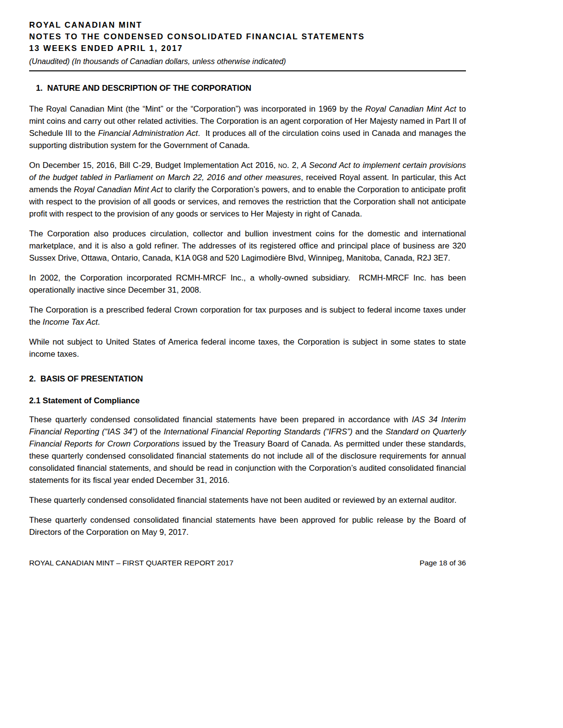ROYAL CANADIAN MINT
NOTES TO THE CONDENSED CONSOLIDATED FINANCIAL STATEMENTS
13 WEEKS ENDED APRIL 1, 2017
(Unaudited) (In thousands of Canadian dollars, unless otherwise indicated)
1. NATURE AND DESCRIPTION OF THE CORPORATION
The Royal Canadian Mint (the “Mint” or the “Corporation”) was incorporated in 1969 by the Royal Canadian Mint Act to mint coins and carry out other related activities. The Corporation is an agent corporation of Her Majesty named in Part II of Schedule III to the Financial Administration Act. It produces all of the circulation coins used in Canada and manages the supporting distribution system for the Government of Canada.
On December 15, 2016, Bill C-29, Budget Implementation Act 2016, no. 2, A Second Act to implement certain provisions of the budget tabled in Parliament on March 22, 2016 and other measures, received Royal assent. In particular, this Act amends the Royal Canadian Mint Act to clarify the Corporation’s powers, and to enable the Corporation to anticipate profit with respect to the provision of all goods or services, and removes the restriction that the Corporation shall not anticipate profit with respect to the provision of any goods or services to Her Majesty in right of Canada.
The Corporation also produces circulation, collector and bullion investment coins for the domestic and international marketplace, and it is also a gold refiner. The addresses of its registered office and principal place of business are 320 Sussex Drive, Ottawa, Ontario, Canada, K1A 0G8 and 520 Lagimodière Blvd, Winnipeg, Manitoba, Canada, R2J 3E7.
In 2002, the Corporation incorporated RCMH-MRCF Inc., a wholly-owned subsidiary. RCMH-MRCF Inc. has been operationally inactive since December 31, 2008.
The Corporation is a prescribed federal Crown corporation for tax purposes and is subject to federal income taxes under the Income Tax Act.
While not subject to United States of America federal income taxes, the Corporation is subject in some states to state income taxes.
2. BASIS OF PRESENTATION
2.1 Statement of Compliance
These quarterly condensed consolidated financial statements have been prepared in accordance with IAS 34 Interim Financial Reporting (“IAS 34”) of the International Financial Reporting Standards (“IFRS”) and the Standard on Quarterly Financial Reports for Crown Corporations issued by the Treasury Board of Canada. As permitted under these standards, these quarterly condensed consolidated financial statements do not include all of the disclosure requirements for annual consolidated financial statements, and should be read in conjunction with the Corporation’s audited consolidated financial statements for its fiscal year ended December 31, 2016.
These quarterly condensed consolidated financial statements have not been audited or reviewed by an external auditor.
These quarterly condensed consolidated financial statements have been approved for public release by the Board of Directors of the Corporation on May 9, 2017.
ROYAL CANADIAN MINT – FIRST QUARTER REPORT 2017 Page 18 of 36